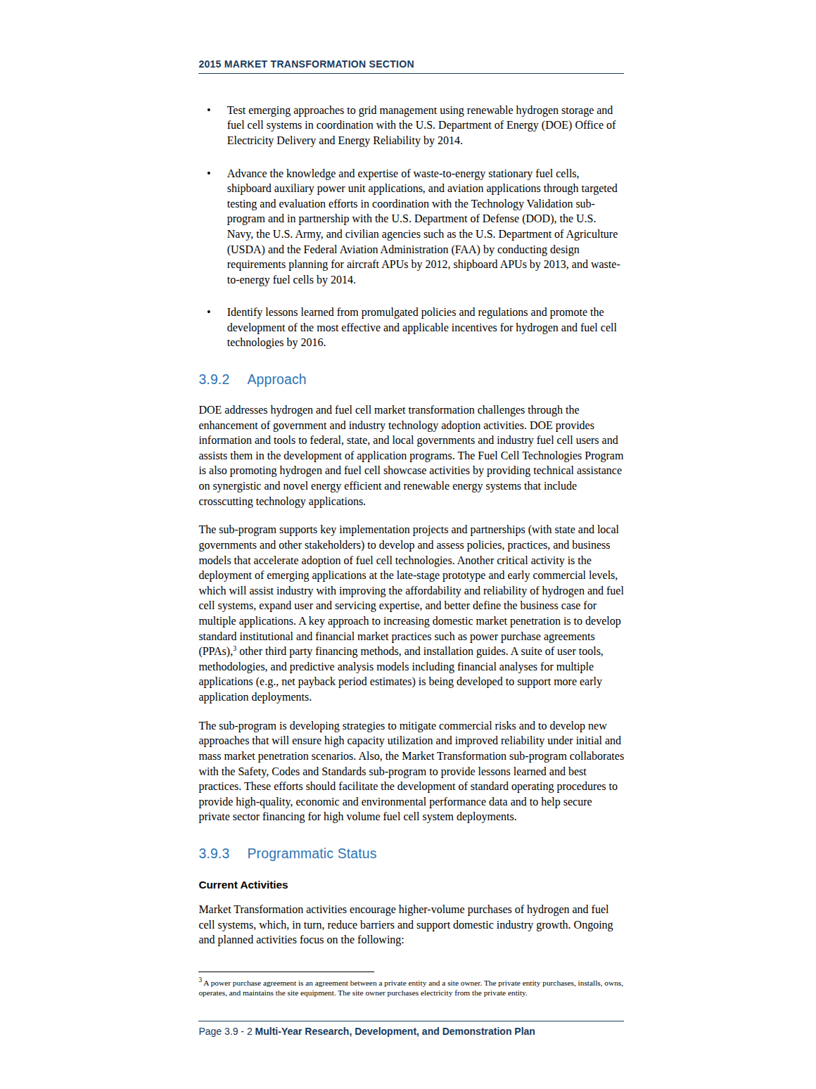2015 MARKET TRANSFORMATION SECTION
Test emerging approaches to grid management using renewable hydrogen storage and fuel cell systems in coordination with the U.S. Department of Energy (DOE) Office of Electricity Delivery and Energy Reliability by 2014.
Advance the knowledge and expertise of waste-to-energy stationary fuel cells, shipboard auxiliary power unit applications, and aviation applications through targeted testing and evaluation efforts in coordination with the Technology Validation sub-program and in partnership with the U.S. Department of Defense (DOD), the U.S. Navy, the U.S. Army, and civilian agencies such as the U.S. Department of Agriculture (USDA) and the Federal Aviation Administration (FAA) by conducting design requirements planning for aircraft APUs by 2012, shipboard APUs by 2013, and waste-to-energy fuel cells by 2014.
Identify lessons learned from promulgated policies and regulations and promote the development of the most effective and applicable incentives for hydrogen and fuel cell technologies by 2016.
3.9.2 Approach
DOE addresses hydrogen and fuel cell market transformation challenges through the enhancement of government and industry technology adoption activities. DOE provides information and tools to federal, state, and local governments and industry fuel cell users and assists them in the development of application programs. The Fuel Cell Technologies Program is also promoting hydrogen and fuel cell showcase activities by providing technical assistance on synergistic and novel energy efficient and renewable energy systems that include crosscutting technology applications.
The sub-program supports key implementation projects and partnerships (with state and local governments and other stakeholders) to develop and assess policies, practices, and business models that accelerate adoption of fuel cell technologies. Another critical activity is the deployment of emerging applications at the late-stage prototype and early commercial levels, which will assist industry with improving the affordability and reliability of hydrogen and fuel cell systems, expand user and servicing expertise, and better define the business case for multiple applications. A key approach to increasing domestic market penetration is to develop standard institutional and financial market practices such as power purchase agreements (PPAs),3 other third party financing methods, and installation guides. A suite of user tools, methodologies, and predictive analysis models including financial analyses for multiple applications (e.g., net payback period estimates) is being developed to support more early application deployments.
The sub-program is developing strategies to mitigate commercial risks and to develop new approaches that will ensure high capacity utilization and improved reliability under initial and mass market penetration scenarios. Also, the Market Transformation sub-program collaborates with the Safety, Codes and Standards sub-program to provide lessons learned and best practices. These efforts should facilitate the development of standard operating procedures to provide high-quality, economic and environmental performance data and to help secure private sector financing for high volume fuel cell system deployments.
3.9.3 Programmatic Status
Current Activities
Market Transformation activities encourage higher-volume purchases of hydrogen and fuel cell systems, which, in turn, reduce barriers and support domestic industry growth. Ongoing and planned activities focus on the following:
3 A power purchase agreement is an agreement between a private entity and a site owner. The private entity purchases, installs, owns, operates, and maintains the site equipment. The site owner purchases electricity from the private entity.
Page 3.9 - 2 Multi-Year Research, Development, and Demonstration Plan